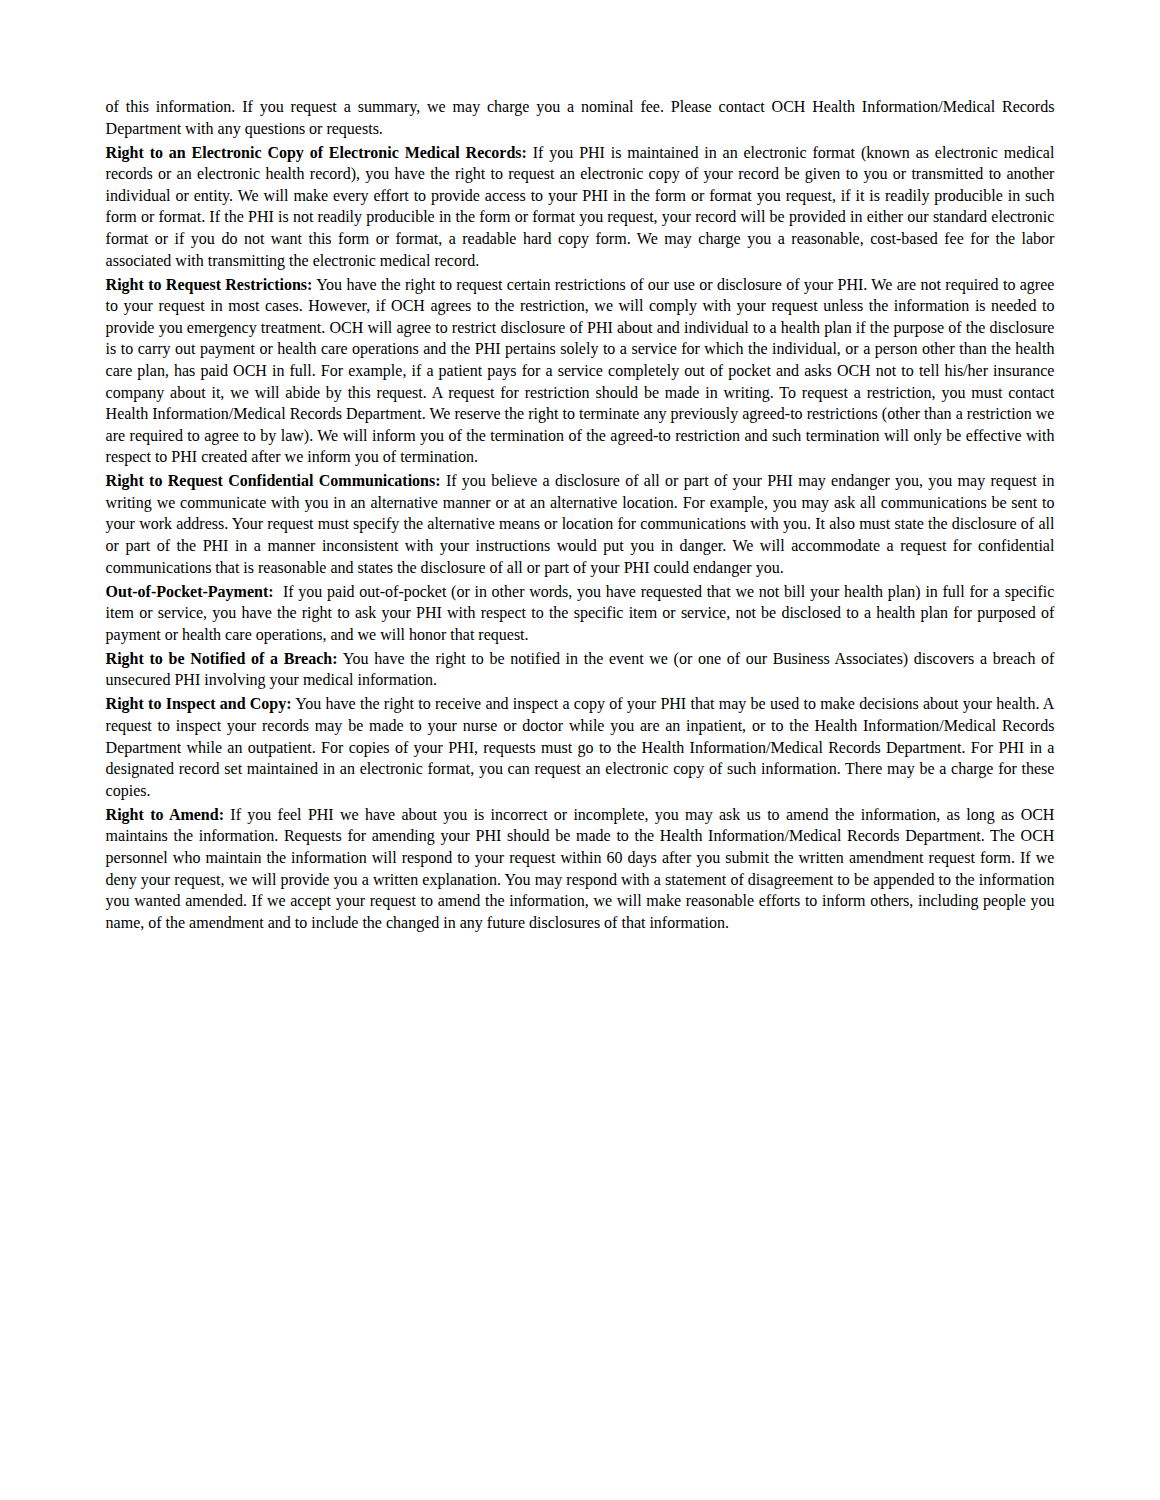of this information. If you request a summary, we may charge you a nominal fee. Please contact OCH Health Information/Medical Records Department with any questions or requests.
Right to an Electronic Copy of Electronic Medical Records: If you PHI is maintained in an electronic format (known as electronic medical records or an electronic health record), you have the right to request an electronic copy of your record be given to you or transmitted to another individual or entity. We will make every effort to provide access to your PHI in the form or format you request, if it is readily producible in such form or format. If the PHI is not readily producible in the form or format you request, your record will be provided in either our standard electronic format or if you do not want this form or format, a readable hard copy form. We may charge you a reasonable, cost-based fee for the labor associated with transmitting the electronic medical record.
Right to Request Restrictions: You have the right to request certain restrictions of our use or disclosure of your PHI. We are not required to agree to your request in most cases. However, if OCH agrees to the restriction, we will comply with your request unless the information is needed to provide you emergency treatment. OCH will agree to restrict disclosure of PHI about and individual to a health plan if the purpose of the disclosure is to carry out payment or health care operations and the PHI pertains solely to a service for which the individual, or a person other than the health care plan, has paid OCH in full. For example, if a patient pays for a service completely out of pocket and asks OCH not to tell his/her insurance company about it, we will abide by this request. A request for restriction should be made in writing. To request a restriction, you must contact Health Information/Medical Records Department. We reserve the right to terminate any previously agreed-to restrictions (other than a restriction we are required to agree to by law). We will inform you of the termination of the agreed-to restriction and such termination will only be effective with respect to PHI created after we inform you of termination.
Right to Request Confidential Communications: If you believe a disclosure of all or part of your PHI may endanger you, you may request in writing we communicate with you in an alternative manner or at an alternative location. For example, you may ask all communications be sent to your work address. Your request must specify the alternative means or location for communications with you. It also must state the disclosure of all or part of the PHI in a manner inconsistent with your instructions would put you in danger. We will accommodate a request for confidential communications that is reasonable and states the disclosure of all or part of your PHI could endanger you.
Out-of-Pocket-Payment: If you paid out-of-pocket (or in other words, you have requested that we not bill your health plan) in full for a specific item or service, you have the right to ask your PHI with respect to the specific item or service, not be disclosed to a health plan for purposed of payment or health care operations, and we will honor that request.
Right to be Notified of a Breach: You have the right to be notified in the event we (or one of our Business Associates) discovers a breach of unsecured PHI involving your medical information.
Right to Inspect and Copy: You have the right to receive and inspect a copy of your PHI that may be used to make decisions about your health. A request to inspect your records may be made to your nurse or doctor while you are an inpatient, or to the Health Information/Medical Records Department while an outpatient. For copies of your PHI, requests must go to the Health Information/Medical Records Department. For PHI in a designated record set maintained in an electronic format, you can request an electronic copy of such information. There may be a charge for these copies.
Right to Amend: If you feel PHI we have about you is incorrect or incomplete, you may ask us to amend the information, as long as OCH maintains the information. Requests for amending your PHI should be made to the Health Information/Medical Records Department. The OCH personnel who maintain the information will respond to your request within 60 days after you submit the written amendment request form. If we deny your request, we will provide you a written explanation. You may respond with a statement of disagreement to be appended to the information you wanted amended. If we accept your request to amend the information, we will make reasonable efforts to inform others, including people you name, of the amendment and to include the changed in any future disclosures of that information.